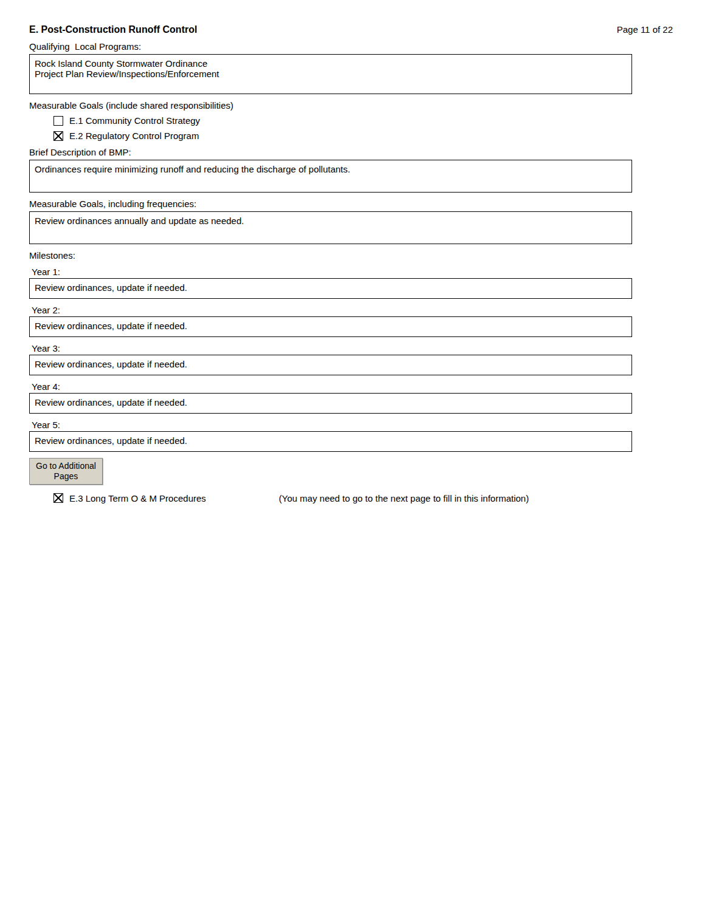E. Post-Construction Runoff Control
Page 11 of 22
Qualifying Local Programs:
Rock Island County Stormwater Ordinance
Project Plan Review/Inspections/Enforcement
Measurable Goals (include shared responsibilities)
E.1 Community Control Strategy
E.2 Regulatory Control Program
Brief Description of BMP:
Ordinances require minimizing runoff and reducing the discharge of pollutants.
Measurable Goals, including frequencies:
Review ordinances annually and update as needed.
Milestones:
Year 1:
Review ordinances, update if needed.
Year 2:
Review ordinances, update if needed.
Year 3:
Review ordinances, update if needed.
Year 4:
Review ordinances, update if needed.
Year 5:
Review ordinances, update if needed.
Go to Additional
Pages
E.3 Long Term O & M Procedures (You may need to go to the next page to fill in this information)